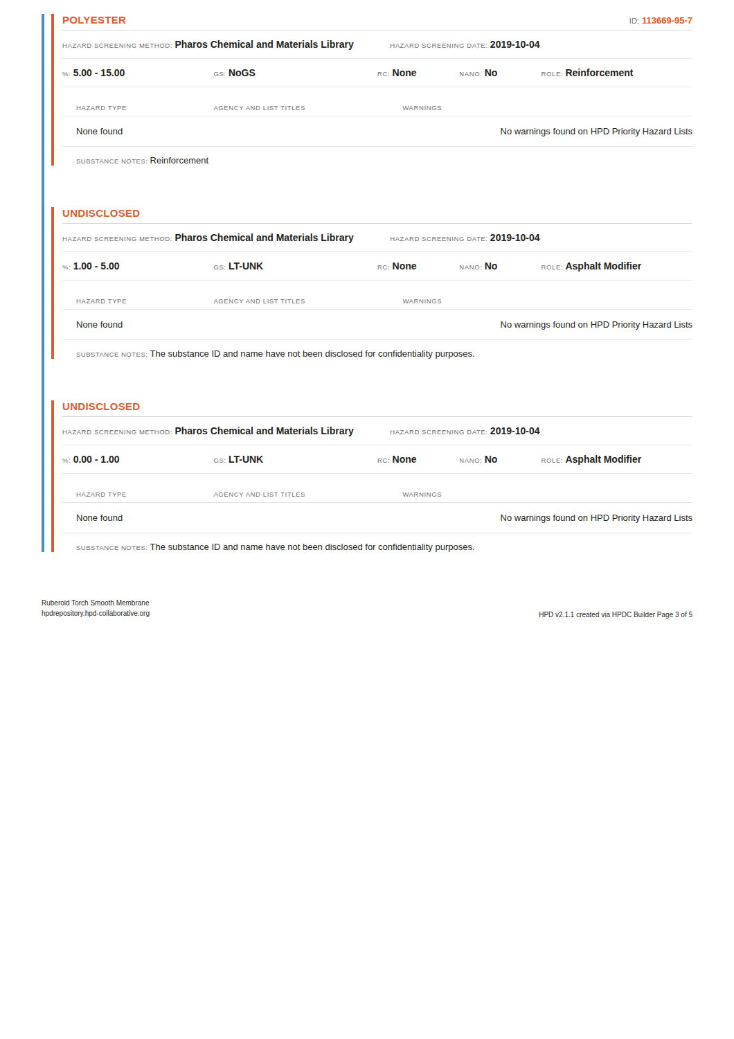POLYESTER
ID: 113669-95-7
HAZARD SCREENING METHOD: Pharos Chemical and Materials Library
HAZARD SCREENING DATE: 2019-10-04
%: 5.00 - 15.00
GS: NoGS
RC: None
NANO: No
ROLE: Reinforcement
| HAZARD TYPE | AGENCY AND LIST TITLES | WARNINGS |
| --- | --- | --- |
| None found | | No warnings found on HPD Priority Hazard Lists |
SUBSTANCE NOTES: Reinforcement
UNDISCLOSED
HAZARD SCREENING METHOD: Pharos Chemical and Materials Library
HAZARD SCREENING DATE: 2019-10-04
%: 1.00 - 5.00
GS: LT-UNK
RC: None
NANO: No
ROLE: Asphalt Modifier
| HAZARD TYPE | AGENCY AND LIST TITLES | WARNINGS |
| --- | --- | --- |
| None found | | No warnings found on HPD Priority Hazard Lists |
SUBSTANCE NOTES: The substance ID and name have not been disclosed for confidentiality purposes.
UNDISCLOSED
HAZARD SCREENING METHOD: Pharos Chemical and Materials Library
HAZARD SCREENING DATE: 2019-10-04
%: 0.00 - 1.00
GS: LT-UNK
RC: None
NANO: No
ROLE: Asphalt Modifier
| HAZARD TYPE | AGENCY AND LIST TITLES | WARNINGS |
| --- | --- | --- |
| None found | | No warnings found on HPD Priority Hazard Lists |
SUBSTANCE NOTES: The substance ID and name have not been disclosed for confidentiality purposes.
Ruberoid Torch Smooth Membrane
hpdrepository.hpd-collaborative.org
HPD v2.1.1 created via HPDC Builder Page 3 of 5